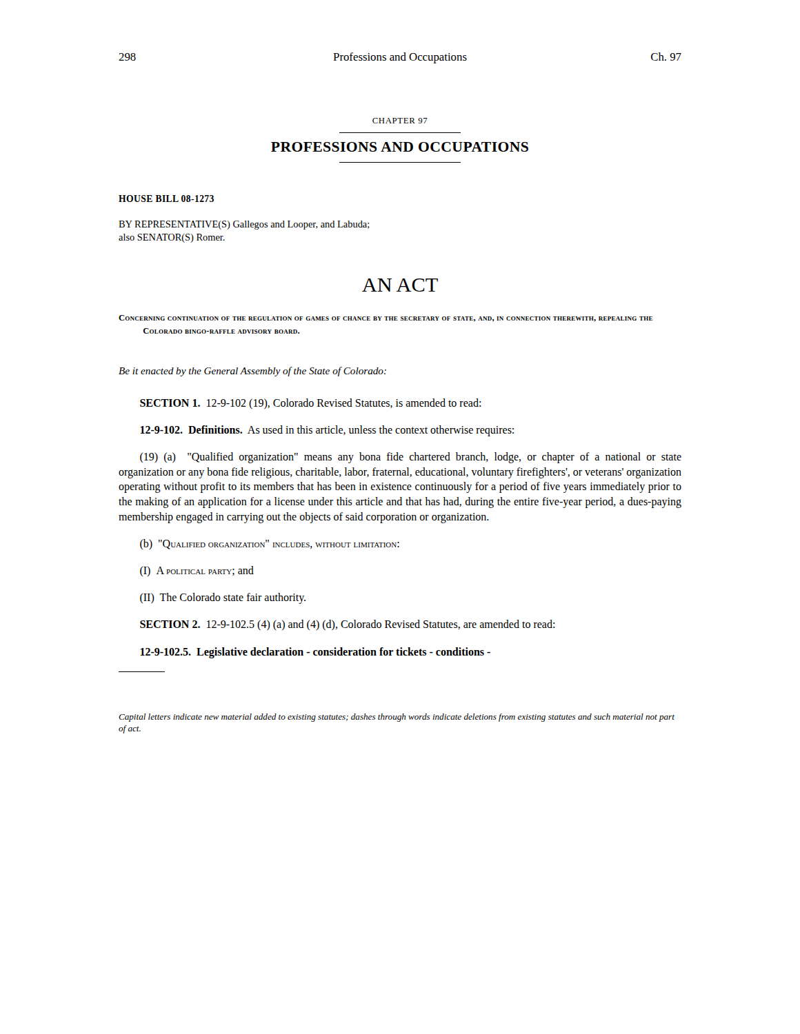298
Professions and Occupations
Ch. 97
CHAPTER 97
PROFESSIONS AND OCCUPATIONS
HOUSE BILL 08-1273
BY REPRESENTATIVE(S) Gallegos and Looper, and Labuda;
also SENATOR(S) Romer.
AN ACT
Concerning continuation of the regulation of games of chance by the secretary of state, and, in connection therewith, repealing the Colorado bingo-raffle advisory board.
Be it enacted by the General Assembly of the State of Colorado:
SECTION 1. 12-9-102 (19), Colorado Revised Statutes, is amended to read:
12-9-102. Definitions. As used in this article, unless the context otherwise requires:
(19) (a) "Qualified organization" means any bona fide chartered branch, lodge, or chapter of a national or state organization or any bona fide religious, charitable, labor, fraternal, educational, voluntary firefighters', or veterans' organization operating without profit to its members that has been in existence continuously for a period of five years immediately prior to the making of an application for a license under this article and that has had, during the entire five-year period, a dues-paying membership engaged in carrying out the objects of said corporation or organization.
(b) "Qualified organization" includes, without limitation:
(I) A political party; and
(II) The Colorado state fair authority.
SECTION 2. 12-9-102.5 (4) (a) and (4) (d), Colorado Revised Statutes, are amended to read:
12-9-102.5. Legislative declaration - consideration for tickets - conditions -
Capital letters indicate new material added to existing statutes; dashes through words indicate deletions from existing statutes and such material not part of act.